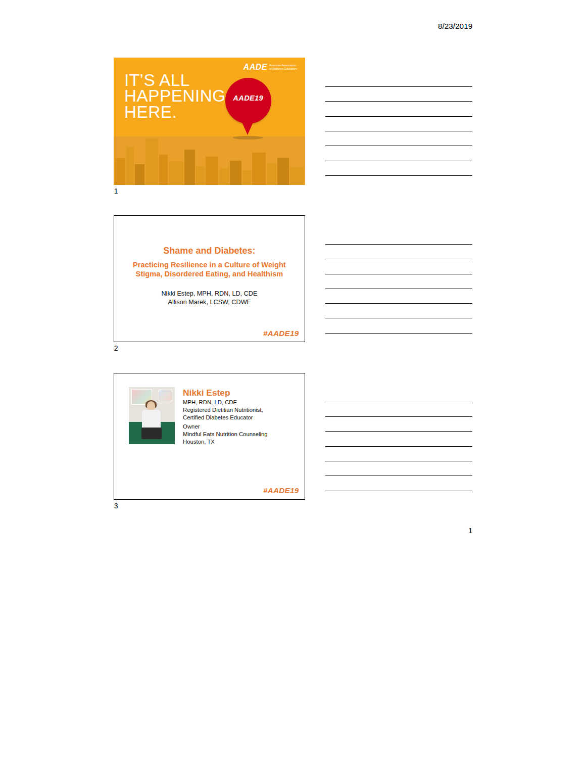8/23/2019
AADE American Association of Diabetes Educators
IT’S ALL
HAPPENING
HERE.
AADE19
1
Shame and Diabetes:
Practicing Resilience in a Culture of Weight Stigma, Disordered Eating, and Healthism
Nikki Estep, MPH, RDN, LD, CDE
Allison Marek, LCSW, CDWF
#AADE19
2
Nikki Estep
MPH, RDN, LD, CDE
Registered Dietitian Nutritionist,
Certified Diabetes Educator
Owner
Mindful Eats Nutrition Counseling
Houston, TX
#AADE19
3
1